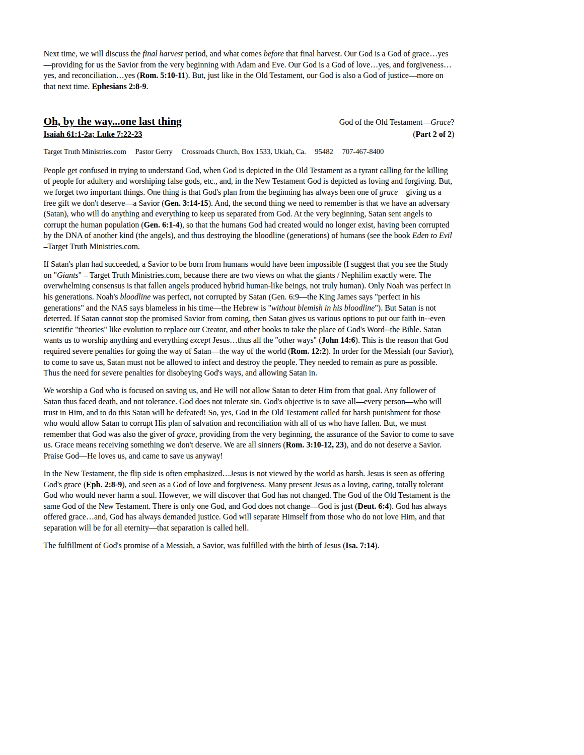Next time, we will discuss the final harvest period, and what comes before that final harvest. Our God is a God of grace…yes—providing for us the Savior from the very beginning with Adam and Eve. Our God is a God of love…yes, and forgiveness…yes, and reconciliation…yes (Rom. 5:10-11). But, just like in the Old Testament, our God is also a God of justice—more on that next time. Ephesians 2:8-9.
Oh, by the way...one last thing God of the Old Testament—Grace?
Isaiah 61:1-2a; Luke 7:22-23 (Part 2 of 2)
Target Truth Ministries.com Pastor Gerry Crossroads Church, Box 1533, Ukiah, Ca. 95482707-467-8400
People get confused in trying to understand God, when God is depicted in the Old Testament as a tyrant calling for the killing of people for adultery and worshiping false gods, etc., and, in the New Testament God is depicted as loving and forgiving. But, we forget two important things. One thing is that God's plan from the beginning has always been one of grace—giving us a free gift we don't deserve—a Savior (Gen. 3:14-15). And, the second thing we need to remember is that we have an adversary (Satan), who will do anything and everything to keep us separated from God. At the very beginning, Satan sent angels to corrupt the human population (Gen. 6:1-4), so that the humans God had created would no longer exist, having been corrupted by the DNA of another kind (the angels), and thus destroying the bloodline (generations) of humans (see the book Eden to Evil –Target Truth Ministries.com.
If Satan's plan had succeeded, a Savior to be born from humans would have been impossible (I suggest that you see the Study on "Giants" – Target Truth Ministries.com, because there are two views on what the giants / Nephilim exactly were. The overwhelming consensus is that fallen angels produced hybrid human-like beings, not truly human). Only Noah was perfect in his generations. Noah's bloodline was perfect, not corrupted by Satan (Gen. 6:9—the King James says "perfect in his generations" and the NAS says blameless in his time—the Hebrew is "without blemish in his bloodline"). But Satan is not deterred. If Satan cannot stop the promised Savior from coming, then Satan gives us various options to put our faith in--even scientific "theories" like evolution to replace our Creator, and other books to take the place of God's Word--the Bible. Satan wants us to worship anything and everything except Jesus…thus all the "other ways" (John 14:6). This is the reason that God required severe penalties for going the way of Satan—the way of the world (Rom. 12:2). In order for the Messiah (our Savior), to come to save us, Satan must not be allowed to infect and destroy the people. They needed to remain as pure as possible. Thus the need for severe penalties for disobeying God's ways, and allowing Satan in.
We worship a God who is focused on saving us, and He will not allow Satan to deter Him from that goal. Any follower of Satan thus faced death, and not tolerance. God does not tolerate sin. God's objective is to save all—every person—who will trust in Him, and to do this Satan will be defeated! So, yes, God in the Old Testament called for harsh punishment for those who would allow Satan to corrupt His plan of salvation and reconciliation with all of us who have fallen. But, we must remember that God was also the giver of grace, providing from the very beginning, the assurance of the Savior to come to save us. Grace means receiving something we don't deserve. We are all sinners (Rom. 3:10-12, 23), and do not deserve a Savior. Praise God—He loves us, and came to save us anyway!
In the New Testament, the flip side is often emphasized…Jesus is not viewed by the world as harsh. Jesus is seen as offering God's grace (Eph. 2:8-9), and seen as a God of love and forgiveness. Many present Jesus as a loving, caring, totally tolerant God who would never harm a soul. However, we will discover that God has not changed. The God of the Old Testament is the same God of the New Testament. There is only one God, and God does not change—God is just (Deut. 6:4). God has always offered grace…and, God has always demanded justice. God will separate Himself from those who do not love Him, and that separation will be for all eternity—that separation is called hell.
The fulfillment of God's promise of a Messiah, a Savior, was fulfilled with the birth of Jesus (Isa. 7:14).